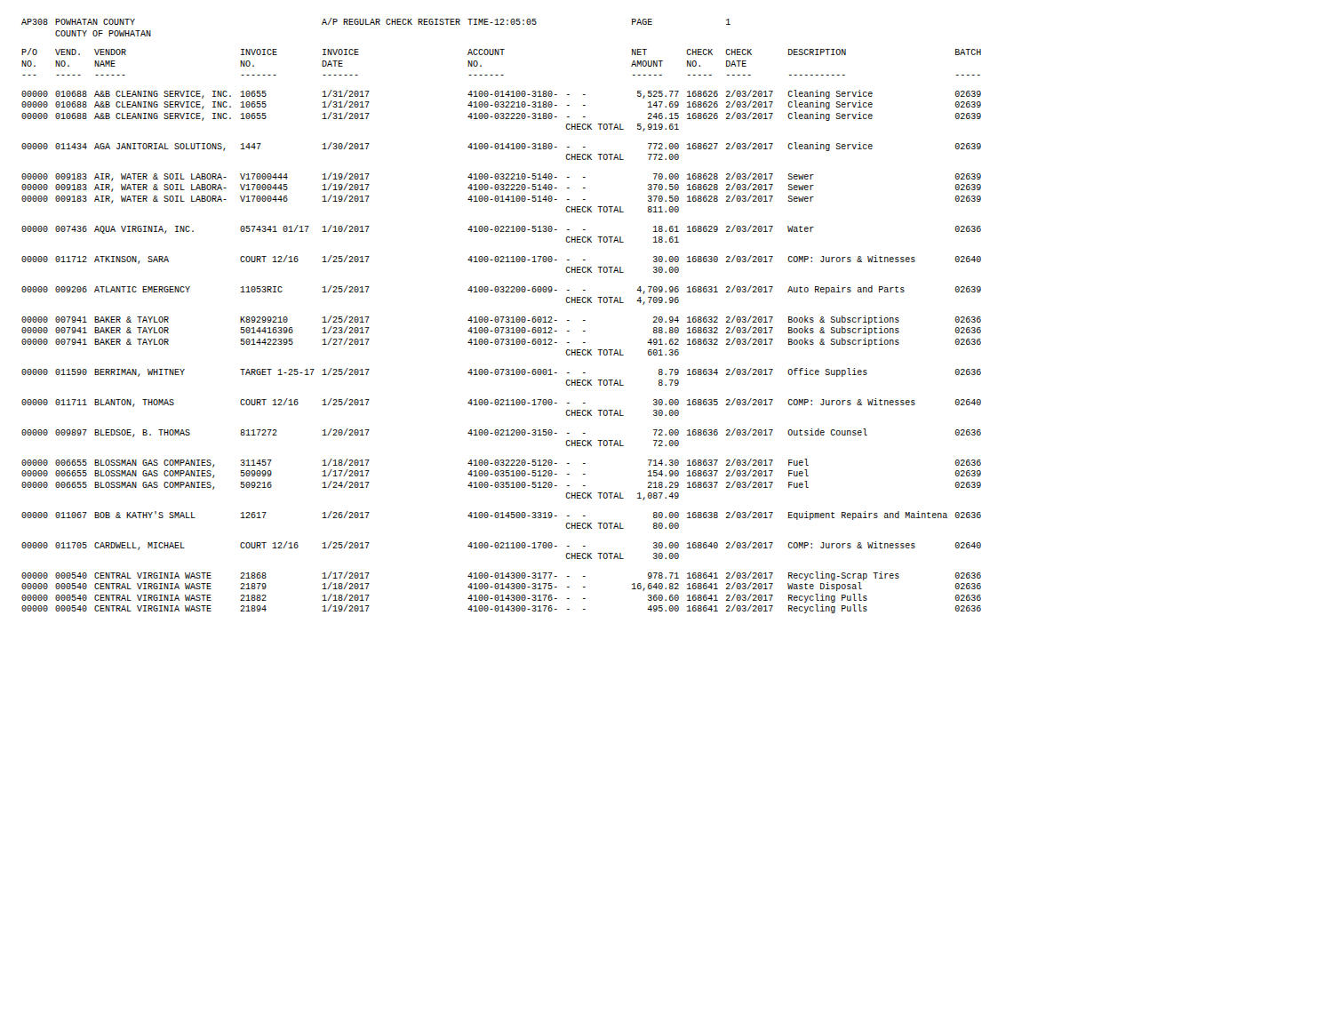| AP308 | POWHATAN COUNTY | | A/P REGULAR CHECK REGISTER | TIME-12:05:05 | | PAGE | 1 | | | | |
| | COUNTY OF POWHATAN | | | | | | | | | | | |
| P/O | VEND. | VENDOR | INVOICE | INVOICE | ACCOUNT | | NET | CHECK | CHECK | | DESCRIPTION | BATCH | |
| NO. | NO. | NAME | NO. | DATE | NO. | | AMOUNT | NO. | DATE | | | | |
| --- | ----- | ------ | ------- | ------- | ------- | | ------ | ----- | ----- | | ----------- | ----- | |
| 00000 | 010688 | A&B CLEANING SERVICE, INC. | 10655 | 1/31/2017 | 4100-014100-3180- | - - | 5,525.77 | 168626 | 2/03/2017 | | Cleaning Service | 02639 | |
| 00000 | 010688 | A&B CLEANING SERVICE, INC. | 10655 | 1/31/2017 | 4100-032210-3180- | - - | 147.69 | 168626 | 2/03/2017 | | Cleaning Service | 02639 | |
| 00000 | 010688 | A&B CLEANING SERVICE, INC. | 10655 | 1/31/2017 | 4100-032220-3180- | - - | 246.15 | 168626 | 2/03/2017 | | Cleaning Service | 02639 | |
| | | | | | | CHECK TOTAL | 5,919.61 | | | | | | |
| 00000 | 011434 | AGA JANITORIAL SOLUTIONS, | 1447 | 1/30/2017 | 4100-014100-3180- | - - | 772.00 | 168627 | 2/03/2017 | | Cleaning Service | 02639 | |
| | | | | | | CHECK TOTAL | 772.00 | | | | | | |
| 00000 | 009183 | AIR, WATER & SOIL LABORA- | V17000444 | 1/19/2017 | 4100-032210-5140- | - - | 70.00 | 168628 | 2/03/2017 | | Sewer | 02639 | |
| 00000 | 009183 | AIR, WATER & SOIL LABORA- | V17000445 | 1/19/2017 | 4100-032220-5140- | - - | 370.50 | 168628 | 2/03/2017 | | Sewer | 02639 | |
| 00000 | 009183 | AIR, WATER & SOIL LABORA- | V17000446 | 1/19/2017 | 4100-014100-5140- | - - | 370.50 | 168628 | 2/03/2017 | | Sewer | 02639 | |
| | | | | | | CHECK TOTAL | 811.00 | | | | | | |
| 00000 | 007436 | AQUA VIRGINIA, INC. | 0574341 01/17 | 1/10/2017 | 4100-022100-5130- | - - | 18.61 | 168629 | 2/03/2017 | | Water | 02636 | |
| | | | | | | CHECK TOTAL | 18.61 | | | | | | |
| 00000 | 011712 | ATKINSON, SARA | COURT 12/16 | 1/25/2017 | 4100-021100-1700- | - - | 30.00 | 168630 | 2/03/2017 | | COMP: Jurors & Witnesses | 02640 | |
| | | | | | | CHECK TOTAL | 30.00 | | | | | | |
| 00000 | 009206 | ATLANTIC EMERGENCY | 11053RIC | 1/25/2017 | 4100-032200-6009- | - - | 4,709.96 | 168631 | 2/03/2017 | | Auto Repairs and Parts | 02639 | |
| | | | | | | CHECK TOTAL | 4,709.96 | | | | | | |
| 00000 | 007941 | BAKER & TAYLOR | K89299210 | 1/25/2017 | 4100-073100-6012- | - - | 20.94 | 168632 | 2/03/2017 | | Books & Subscriptions | 02636 | |
| 00000 | 007941 | BAKER & TAYLOR | 5014416396 | 1/23/2017 | 4100-073100-6012- | - - | 88.80 | 168632 | 2/03/2017 | | Books & Subscriptions | 02636 | |
| 00000 | 007941 | BAKER & TAYLOR | 5014422395 | 1/27/2017 | 4100-073100-6012- | - - | 491.62 | 168632 | 2/03/2017 | | Books & Subscriptions | 02636 | |
| | | | | | | CHECK TOTAL | 601.36 | | | | | | |
| 00000 | 011590 | BERRIMAN, WHITNEY | TARGET 1-25-17 | 1/25/2017 | 4100-073100-6001- | - - | 8.79 | 168634 | 2/03/2017 | | Office Supplies | 02636 | |
| | | | | | | CHECK TOTAL | 8.79 | | | | | | |
| 00000 | 011711 | BLANTON, THOMAS | COURT 12/16 | 1/25/2017 | 4100-021100-1700- | - - | 30.00 | 168635 | 2/03/2017 | | COMP: Jurors & Witnesses | 02640 | |
| | | | | | | CHECK TOTAL | 30.00 | | | | | | |
| 00000 | 009897 | BLEDSOE, B. THOMAS | 8117272 | 1/20/2017 | 4100-021200-3150- | - - | 72.00 | 168636 | 2/03/2017 | | Outside Counsel | 02636 | |
| | | | | | | CHECK TOTAL | 72.00 | | | | | | |
| 00000 | 006655 | BLOSSMAN GAS COMPANIES, | 311457 | 1/18/2017 | 4100-032220-5120- | - - | 714.30 | 168637 | 2/03/2017 | | Fuel | 02636 | |
| 00000 | 006655 | BLOSSMAN GAS COMPANIES, | 509099 | 1/17/2017 | 4100-035100-5120- | - - | 154.90 | 168637 | 2/03/2017 | | Fuel | 02639 | |
| 00000 | 006655 | BLOSSMAN GAS COMPANIES, | 509216 | 1/24/2017 | 4100-035100-5120- | - - | 218.29 | 168637 | 2/03/2017 | | Fuel | 02639 | |
| | | | | | | CHECK TOTAL | 1,087.49 | | | | | | |
| 00000 | 011067 | BOB & KATHY'S SMALL | 12617 | 1/26/2017 | 4100-014500-3319- | - - | 80.00 | 168638 | 2/03/2017 | | Equipment Repairs and Maintena | 02636 | |
| | | | | | | CHECK TOTAL | 80.00 | | | | | | |
| 00000 | 011705 | CARDWELL, MICHAEL | COURT 12/16 | 1/25/2017 | 4100-021100-1700- | - - | 30.00 | 168640 | 2/03/2017 | | COMP: Jurors & Witnesses | 02640 | |
| | | | | | | CHECK TOTAL | 30.00 | | | | | | |
| 00000 | 000540 | CENTRAL VIRGINIA WASTE | 21868 | 1/17/2017 | 4100-014300-3177- | - - | 978.71 | 168641 | 2/03/2017 | | Recycling-Scrap Tires | 02636 | |
| 00000 | 000540 | CENTRAL VIRGINIA WASTE | 21879 | 1/18/2017 | 4100-014300-3175- | - - | 16,640.82 | 168641 | 2/03/2017 | | Waste Disposal | 02636 | |
| 00000 | 000540 | CENTRAL VIRGINIA WASTE | 21882 | 1/18/2017 | 4100-014300-3176- | - - | 360.60 | 168641 | 2/03/2017 | | Recycling Pulls | 02636 | |
| 00000 | 000540 | CENTRAL VIRGINIA WASTE | 21894 | 1/19/2017 | 4100-014300-3176- | - - | 495.00 | 168641 | 2/03/2017 | | Recycling Pulls | 02636 | |